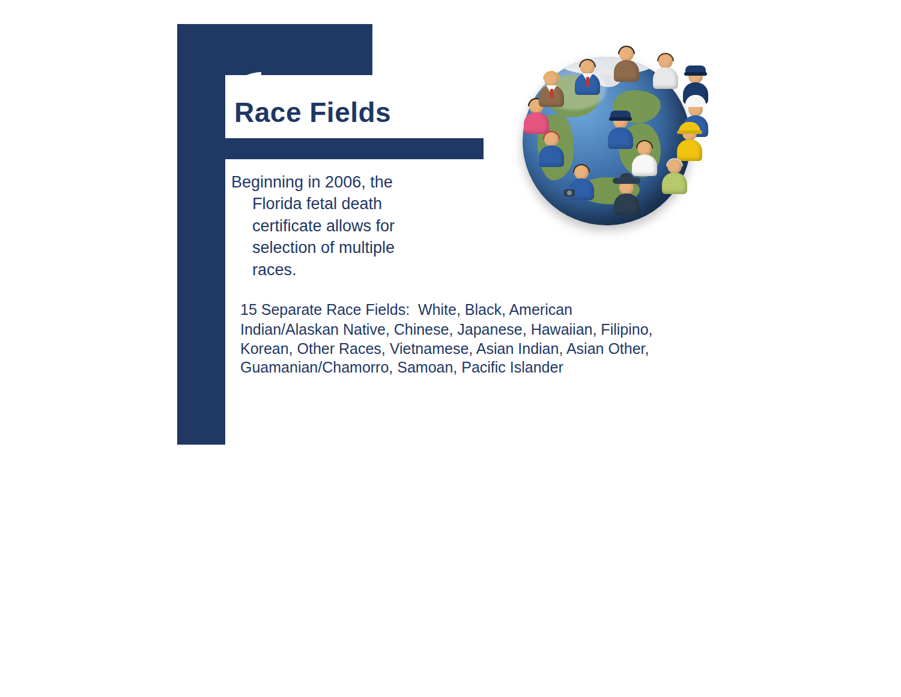Race Fields
Beginning in 2006, the Florida fetal death certificate allows for selection of multiple races.
15 Separate Race Fields: White, Black, American Indian/Alaskan Native, Chinese, Japanese, Hawaiian, Filipino, Korean, Other Races, Vietnamese, Asian Indian, Asian Other, Guamanian/Chamorro, Samoan, Pacific Islander